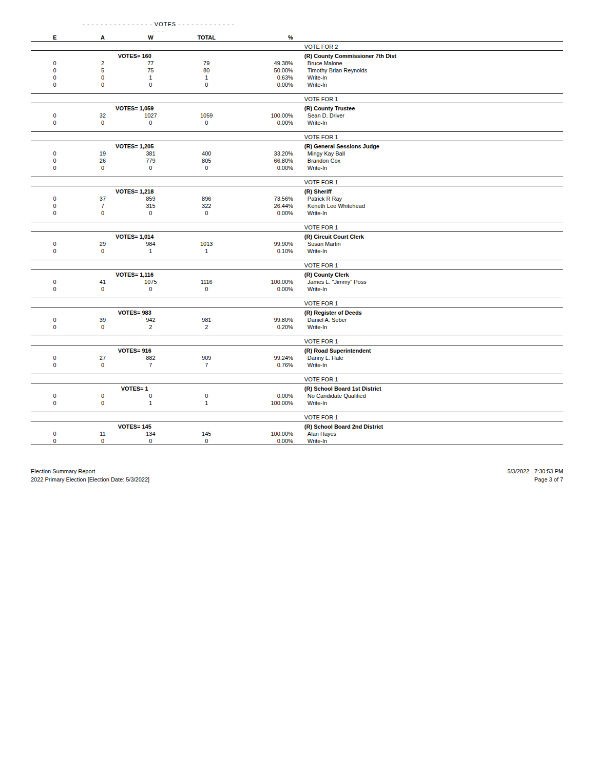| | - - - - - - - - - - - - - - - - VOTES - - - - - - - - - - - - - - - - | | |
| E | A | W | TOTAL | % | |
| | VOTE FOR 2 |
| VOTES= 160 | | (R) County Commissioner 7th Dist |
| 0 | 2 | 77 | 79 | 49.38% | Bruce Malone |
| 0 | 5 | 75 | 80 | 50.00% | Timothy Brian Reynolds |
| 0 | 0 | 1 | 1 | 0.63% | Write-In |
| 0 | 0 | 0 | 0 | 0.00% | Write-In |
| | VOTE FOR 1 |
| VOTES= 1,059 | | (R) County Trustee |
| 0 | 32 | 1027 | 1059 | 100.00% | Sean D. Driver |
| 0 | 0 | 0 | 0 | 0.00% | Write-In |
| | VOTE FOR 1 |
| VOTES= 1,205 | | (R) General Sessions Judge |
| 0 | 19 | 381 | 400 | 33.20% | Mingy Kay Ball |
| 0 | 26 | 779 | 805 | 66.80% | Brandon Cox |
| 0 | 0 | 0 | 0 | 0.00% | Write-In |
| | VOTE FOR 1 |
| VOTES= 1,218 | | (R) Sheriff |
| 0 | 37 | 859 | 896 | 73.56% | Patrick R Ray |
| 0 | 7 | 315 | 322 | 26.44% | Keneth Lee Whitehead |
| 0 | 0 | 0 | 0 | 0.00% | Write-In |
| | VOTE FOR 1 |
| VOTES= 1,014 | | (R) Circuit Court Clerk |
| 0 | 29 | 984 | 1013 | 99.90% | Susan Martin |
| 0 | 0 | 1 | 1 | 0.10% | Write-In |
| | VOTE FOR 1 |
| VOTES= 1,116 | | (R) County Clerk |
| 0 | 41 | 1075 | 1116 | 100.00% | James L. "Jimmy" Poss |
| 0 | 0 | 0 | 0 | 0.00% | Write-In |
| | VOTE FOR 1 |
| VOTES= 983 | | (R) Register of Deeds |
| 0 | 39 | 942 | 981 | 99.80% | Daniel A. Seber |
| 0 | 0 | 2 | 2 | 0.20% | Write-In |
| | VOTE FOR 1 |
| VOTES= 916 | | (R) Road Superintendent |
| 0 | 27 | 882 | 909 | 99.24% | Danny L. Hale |
| 0 | 0 | 7 | 7 | 0.76% | Write-In |
| | VOTE FOR 1 |
| VOTES= 1 | | (R) School Board 1st District |
| 0 | 0 | 0 | 0 | 0.00% | No Candidate Qualified |
| 0 | 0 | 1 | 1 | 100.00% | Write-In |
| | VOTE FOR 1 |
| VOTES= 145 | | (R) School Board 2nd District |
| 0 | 11 | 134 | 145 | 100.00% | Alan Hayes |
| 0 | 0 | 0 | 0 | 0.00% | Write-In |
| Election Summary Report | 5/3/2022 - 7:30:53 PM |
| 2022 Primary Election [Election Date: 5/3/2022] | Page 3 of 7 |